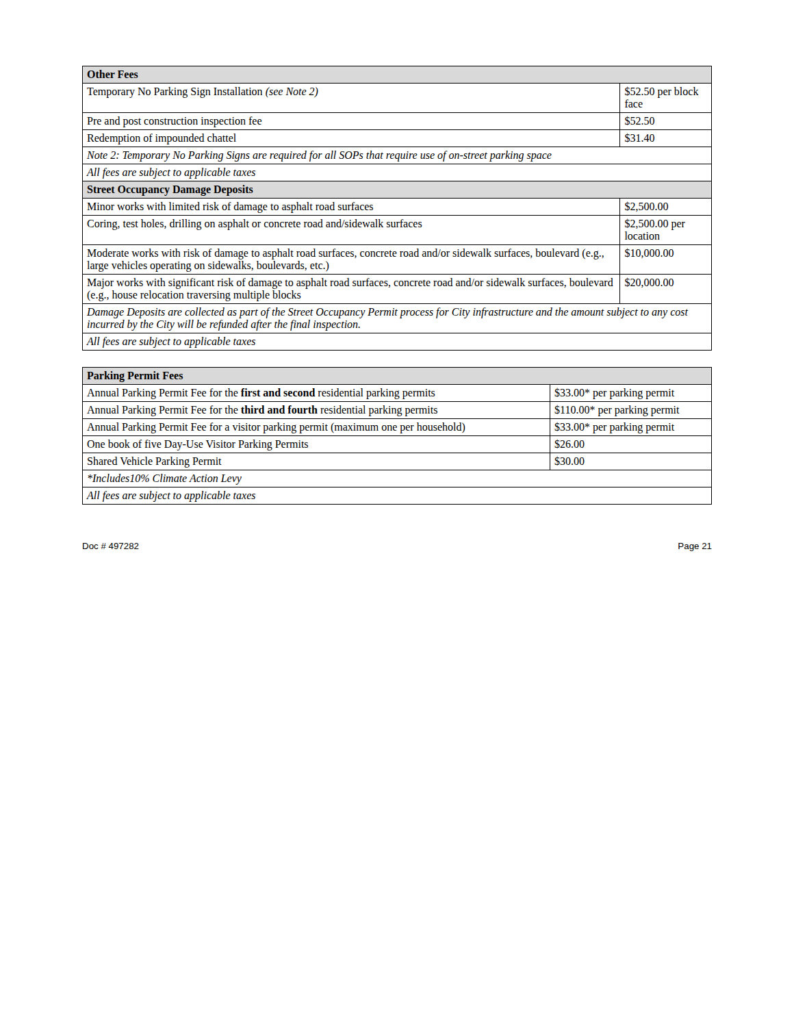| Other Fees |
| Temporary No Parking Sign Installation (see Note 2) | $52.50 per block face |
| Pre and post construction inspection fee | $52.50 |
| Redemption of impounded chattel | $31.40 |
| Note 2: Temporary No Parking Signs are required for all SOPs that require use of on-street parking space |
| All fees are subject to applicable taxes |
| Street Occupancy Damage Deposits |
| Minor works with limited risk of damage to asphalt road surfaces | $2,500.00 |
| Coring, test holes, drilling on asphalt or concrete road and/sidewalk surfaces | $2,500.00 per location |
| Moderate works with risk of damage to asphalt road surfaces, concrete road and/or sidewalk surfaces, boulevard (e.g., large vehicles operating on sidewalks, boulevards, etc.) | $10,000.00 |
| Major works with significant risk of damage to asphalt road surfaces, concrete road and/or sidewalk surfaces, boulevard (e.g., house relocation traversing multiple blocks | $20,000.00 |
| Damage Deposits are collected as part of the Street Occupancy Permit process for City infrastructure and the amount subject to any cost incurred by the City will be refunded after the final inspection. |
| All fees are subject to applicable taxes |
| Parking Permit Fees |
| Annual Parking Permit Fee for the first and second residential parking permits | $33.00* per parking permit |
| Annual Parking Permit Fee for the third and fourth residential parking permits | $110.00* per parking permit |
| Annual Parking Permit Fee for a visitor parking permit (maximum one per household) | $33.00* per parking permit |
| One book of five Day-Use Visitor Parking Permits | $26.00 |
| Shared Vehicle Parking Permit | $30.00 |
| *Includes10% Climate Action Levy |
| All fees are subject to applicable taxes |
Doc # 497282 Page 21